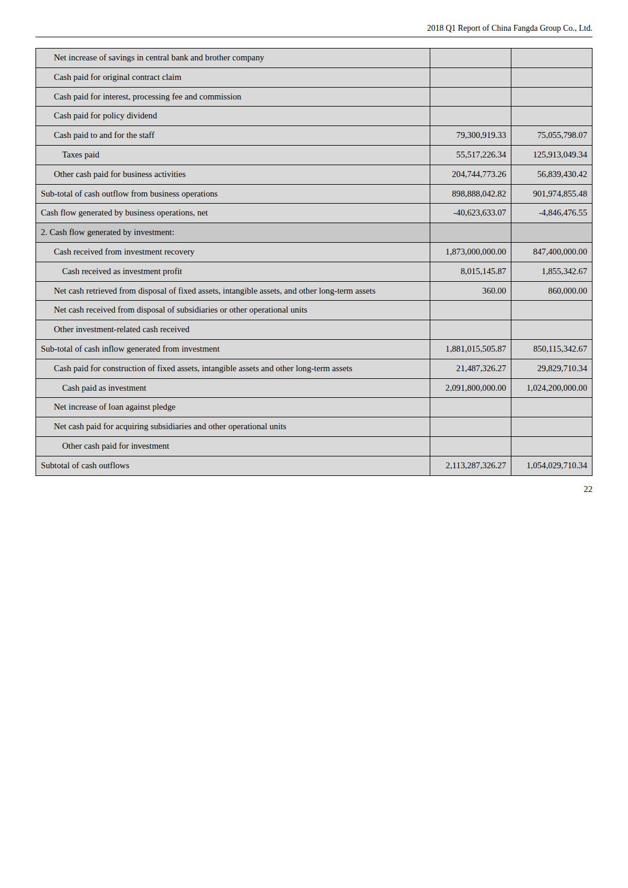2018 Q1 Report of China Fangda Group Co., Ltd.
| Net increase of savings in central bank and brother company | | |
| Cash paid for original contract claim | | |
| Cash paid for interest, processing fee and commission | | |
| Cash paid for policy dividend | | |
| Cash paid to and for the staff | 79,300,919.33 | 75,055,798.07 |
| Taxes paid | 55,517,226.34 | 125,913,049.34 |
| Other cash paid for business activities | 204,744,773.26 | 56,839,430.42 |
| Sub-total of cash outflow from business operations | 898,888,042.82 | 901,974,855.48 |
| Cash flow generated by business operations, net | -40,623,633.07 | -4,846,476.55 |
| 2. Cash flow generated by investment: | | |
| Cash received from investment recovery | 1,873,000,000.00 | 847,400,000.00 |
| Cash received as investment profit | 8,015,145.87 | 1,855,342.67 |
| Net cash retrieved from disposal of fixed assets, intangible assets, and other long-term assets | 360.00 | 860,000.00 |
| Net cash received from disposal of subsidiaries or other operational units | | |
| Other investment-related cash received | | |
| Sub-total of cash inflow generated from investment | 1,881,015,505.87 | 850,115,342.67 |
| Cash paid for construction of fixed assets, intangible assets and other long-term assets | 21,487,326.27 | 29,829,710.34 |
| Cash paid as investment | 2,091,800,000.00 | 1,024,200,000.00 |
| Net increase of loan against pledge | | |
| Net cash paid for acquiring subsidiaries and other operational units | | |
| Other cash paid for investment | | |
| Subtotal of cash outflows | 2,113,287,326.27 | 1,054,029,710.34 |
22